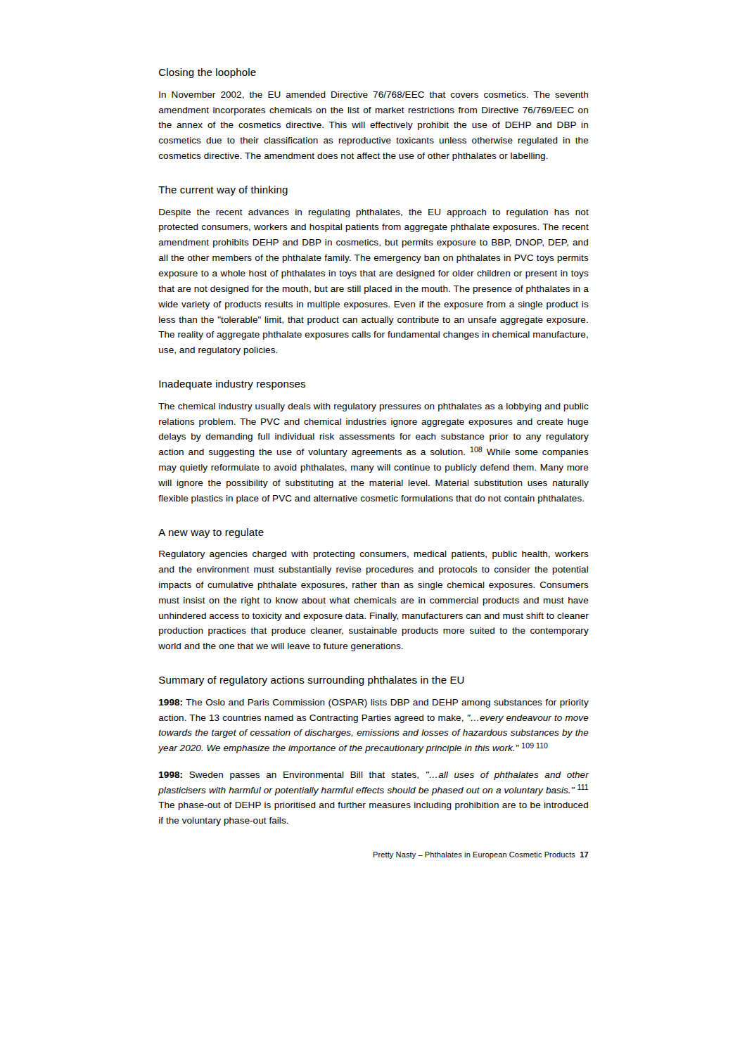Closing the loophole
In November 2002, the EU amended Directive 76/768/EEC that covers cosmetics. The seventh amendment incorporates chemicals on the list of market restrictions from Directive 76/769/EEC on the annex of the cosmetics directive. This will effectively prohibit the use of DEHP and DBP in cosmetics due to their classification as reproductive toxicants unless otherwise regulated in the cosmetics directive. The amendment does not affect the use of other phthalates or labelling.
The current way of thinking
Despite the recent advances in regulating phthalates, the EU approach to regulation has not protected consumers, workers and hospital patients from aggregate phthalate exposures. The recent amendment prohibits DEHP and DBP in cosmetics, but permits exposure to BBP, DNOP, DEP, and all the other members of the phthalate family. The emergency ban on phthalates in PVC toys permits exposure to a whole host of phthalates in toys that are designed for older children or present in toys that are not designed for the mouth, but are still placed in the mouth. The presence of phthalates in a wide variety of products results in multiple exposures. Even if the exposure from a single product is less than the "tolerable" limit, that product can actually contribute to an unsafe aggregate exposure. The reality of aggregate phthalate exposures calls for fundamental changes in chemical manufacture, use, and regulatory policies.
Inadequate industry responses
The chemical industry usually deals with regulatory pressures on phthalates as a lobbying and public relations problem. The PVC and chemical industries ignore aggregate exposures and create huge delays by demanding full individual risk assessments for each substance prior to any regulatory action and suggesting the use of voluntary agreements as a solution. 108 While some companies may quietly reformulate to avoid phthalates, many will continue to publicly defend them. Many more will ignore the possibility of substituting at the material level. Material substitution uses naturally flexible plastics in place of PVC and alternative cosmetic formulations that do not contain phthalates.
A new way to regulate
Regulatory agencies charged with protecting consumers, medical patients, public health, workers and the environment must substantially revise procedures and protocols to consider the potential impacts of cumulative phthalate exposures, rather than as single chemical exposures. Consumers must insist on the right to know about what chemicals are in commercial products and must have unhindered access to toxicity and exposure data. Finally, manufacturers can and must shift to cleaner production practices that produce cleaner, sustainable products more suited to the contemporary world and the one that we will leave to future generations.
Summary of regulatory actions surrounding phthalates in the EU
1998: The Oslo and Paris Commission (OSPAR) lists DBP and DEHP among substances for priority action. The 13 countries named as Contracting Parties agreed to make, "…every endeavour to move towards the target of cessation of discharges, emissions and losses of hazardous substances by the year 2020. We emphasize the importance of the precautionary principle in this work." 109 110
1998: Sweden passes an Environmental Bill that states, "…all uses of phthalates and other plasticisers with harmful or potentially harmful effects should be phased out on a voluntary basis." 111 The phase-out of DEHP is prioritised and further measures including prohibition are to be introduced if the voluntary phase-out fails.
Pretty Nasty – Phthalates in European Cosmetic Products 17